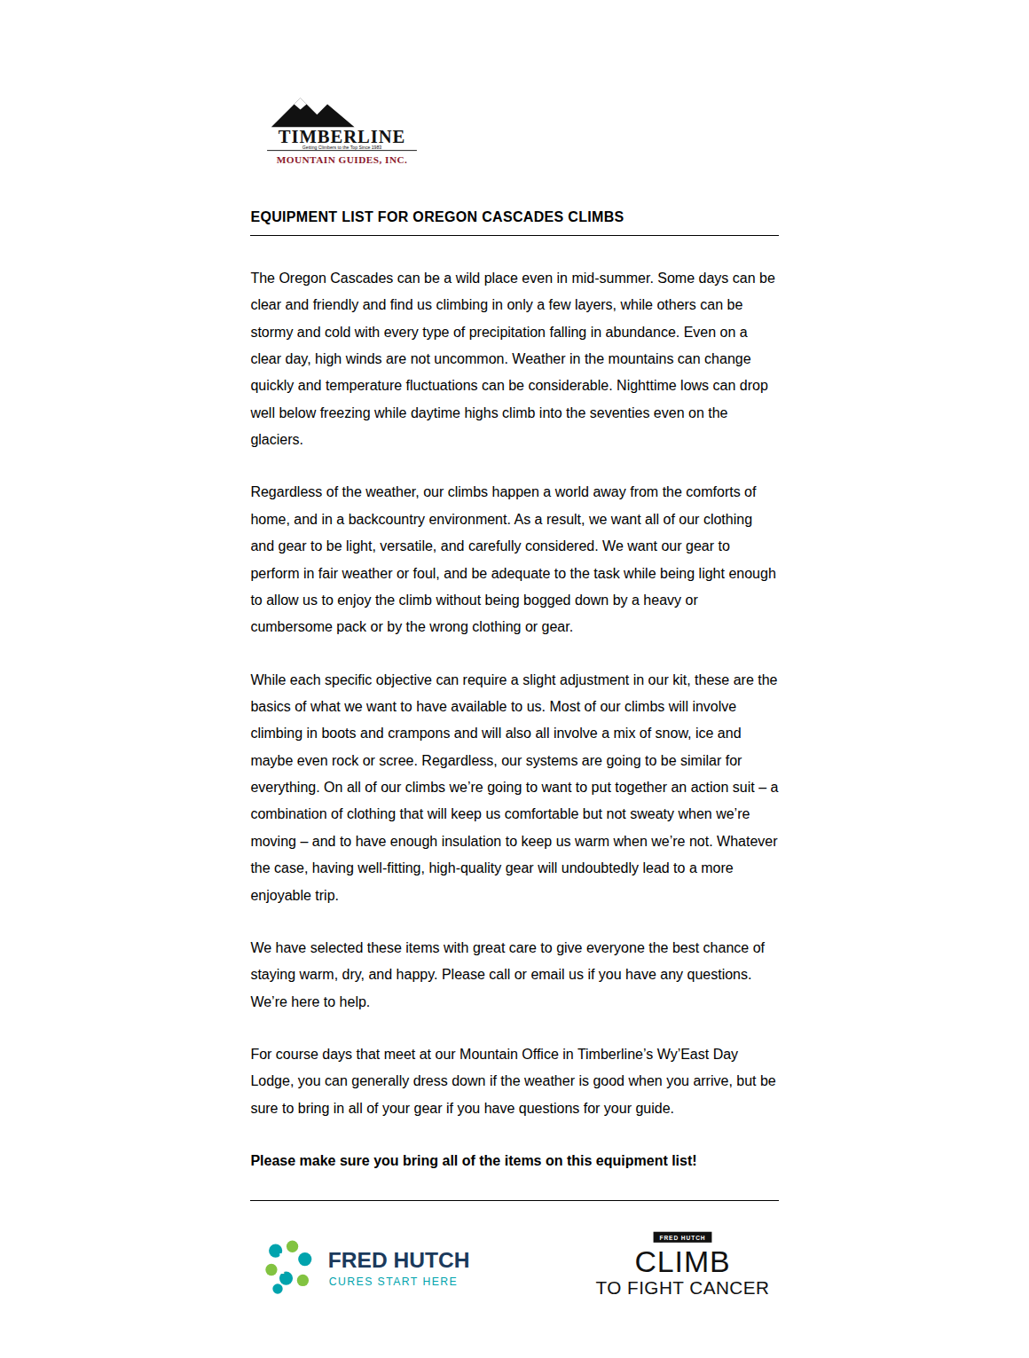EQUIPMENT LIST FOR OREGON CASCADES CLIMBS
The Oregon Cascades can be a wild place even in mid-summer. Some days can be clear and friendly and find us climbing in only a few layers, while others can be stormy and cold with every type of precipitation falling in abundance. Even on a clear day, high winds are not uncommon. Weather in the mountains can change quickly and temperature fluctuations can be considerable. Nighttime lows can drop well below freezing while daytime highs climb into the seventies even on the glaciers.
Regardless of the weather, our climbs happen a world away from the comforts of home, and in a backcountry environment. As a result, we want all of our clothing and gear to be light, versatile, and carefully considered. We want our gear to perform in fair weather or foul, and be adequate to the task while being light enough to allow us to enjoy the climb without being bogged down by a heavy or cumbersome pack or by the wrong clothing or gear.
While each specific objective can require a slight adjustment in our kit, these are the basics of what we want to have available to us. Most of our climbs will involve climbing in boots and crampons and will also all involve a mix of snow, ice and maybe even rock or scree. Regardless, our systems are going to be similar for everything. On all of our climbs we’re going to want to put together an action suit – a combination of clothing that will keep us comfortable but not sweaty when we’re moving – and to have enough insulation to keep us warm when we’re not. Whatever the case, having well-fitting, high-quality gear will undoubtedly lead to a more enjoyable trip.
We have selected these items with great care to give everyone the best chance of staying warm, dry, and happy. Please call or email us if you have any questions. We’re here to help.
For course days that meet at our Mountain Office in Timberline’s Wy’East Day Lodge, you can generally dress down if the weather is good when you arrive, but be sure to bring in all of your gear if you have questions for your guide.
Please make sure you bring all of the items on this equipment list!